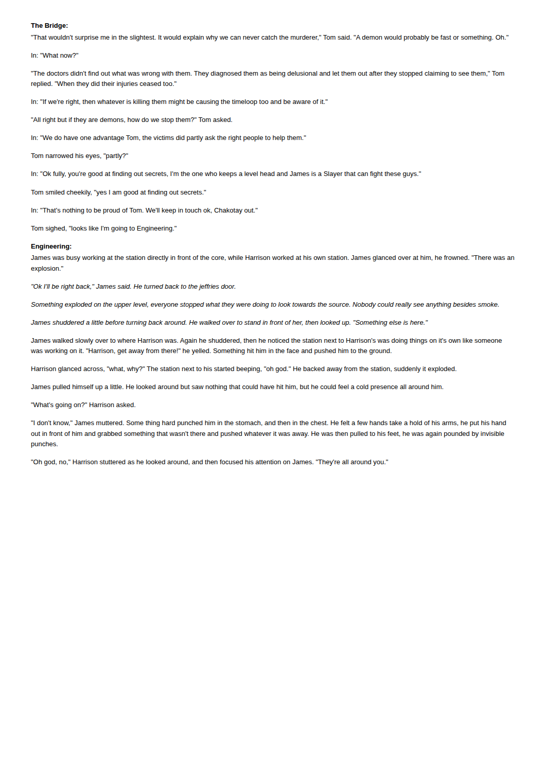The Bridge:
"That wouldn't surprise me in the slightest. It would explain why we can never catch the murderer," Tom said. "A demon would probably be fast or something. Oh."
In: "What now?"
"The doctors didn't find out what was wrong with them. They diagnosed them as being delusional and let them out after they stopped claiming to see them," Tom replied. "When they did their injuries ceased too."
In: "If we're right, then whatever is killing them might be causing the timeloop too and be aware of it."
"All right but if they are demons, how do we stop them?" Tom asked.
In: "We do have one advantage Tom, the victims did partly ask the right people to help them."
Tom narrowed his eyes, "partly?"
In: "Ok fully, you're good at finding out secrets, I'm the one who keeps a level head and James is a Slayer that can fight these guys."
Tom smiled cheekily, "yes I am good at finding out secrets."
In: "That's nothing to be proud of Tom. We'll keep in touch ok, Chakotay out."
Tom sighed, "looks like I'm going to Engineering."
Engineering:
James was busy working at the station directly in front of the core, while Harrison worked at his own station. James glanced over at him, he frowned. "There was an explosion."
"Ok I'll be right back," James said. He turned back to the jeffries door.
Something exploded on the upper level, everyone stopped what they were doing to look towards the source. Nobody could really see anything besides smoke.
James shuddered a little before turning back around. He walked over to stand in front of her, then looked up. "Something else is here."
James walked slowly over to where Harrison was. Again he shuddered, then he noticed the station next to Harrison's was doing things on it's own like someone was working on it. "Harrison, get away from there!" he yelled. Something hit him in the face and pushed him to the ground.
Harrison glanced across, "what, why?" The station next to his started beeping, "oh god." He backed away from the station, suddenly it exploded.
James pulled himself up a little. He looked around but saw nothing that could have hit him, but he could feel a cold presence all around him.
"What's going on?" Harrison asked.
"I don't know," James muttered. Some thing hard punched him in the stomach, and then in the chest. He felt a few hands take a hold of his arms, he put his hand out in front of him and grabbed something that wasn't there and pushed whatever it was away. He was then pulled to his feet, he was again pounded by invisible punches.
"Oh god, no," Harrison stuttered as he looked around, and then focused his attention on James. "They're all around you."